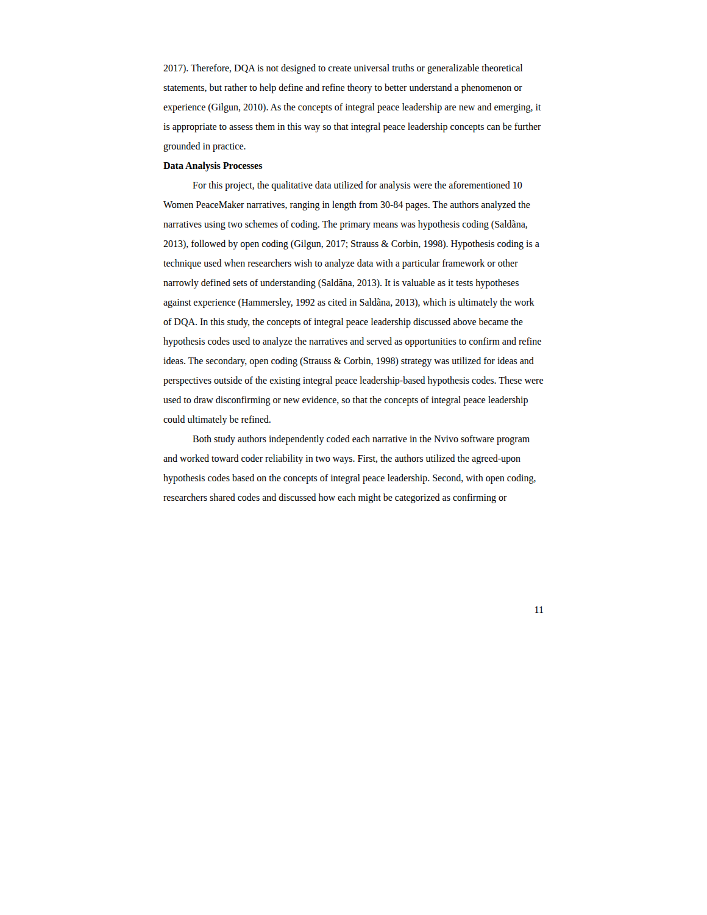2017). Therefore, DQA is not designed to create universal truths or generalizable theoretical statements, but rather to help define and refine theory to better understand a phenomenon or experience (Gilgun, 2010). As the concepts of integral peace leadership are new and emerging, it is appropriate to assess them in this way so that integral peace leadership concepts can be further grounded in practice.
Data Analysis Processes
For this project, the qualitative data utilized for analysis were the aforementioned 10 Women PeaceMaker narratives, ranging in length from 30-84 pages. The authors analyzed the narratives using two schemes of coding. The primary means was hypothesis coding (Saldãna, 2013), followed by open coding (Gilgun, 2017; Strauss & Corbin, 1998). Hypothesis coding is a technique used when researchers wish to analyze data with a particular framework or other narrowly defined sets of understanding (Saldãna, 2013). It is valuable as it tests hypotheses against experience (Hammersley, 1992 as cited in Saldãna, 2013), which is ultimately the work of DQA. In this study, the concepts of integral peace leadership discussed above became the hypothesis codes used to analyze the narratives and served as opportunities to confirm and refine ideas. The secondary, open coding (Strauss & Corbin, 1998) strategy was utilized for ideas and perspectives outside of the existing integral peace leadership-based hypothesis codes. These were used to draw disconfirming or new evidence, so that the concepts of integral peace leadership could ultimately be refined.
Both study authors independently coded each narrative in the Nvivo software program and worked toward coder reliability in two ways. First, the authors utilized the agreed-upon hypothesis codes based on the concepts of integral peace leadership. Second, with open coding, researchers shared codes and discussed how each might be categorized as confirming or
11